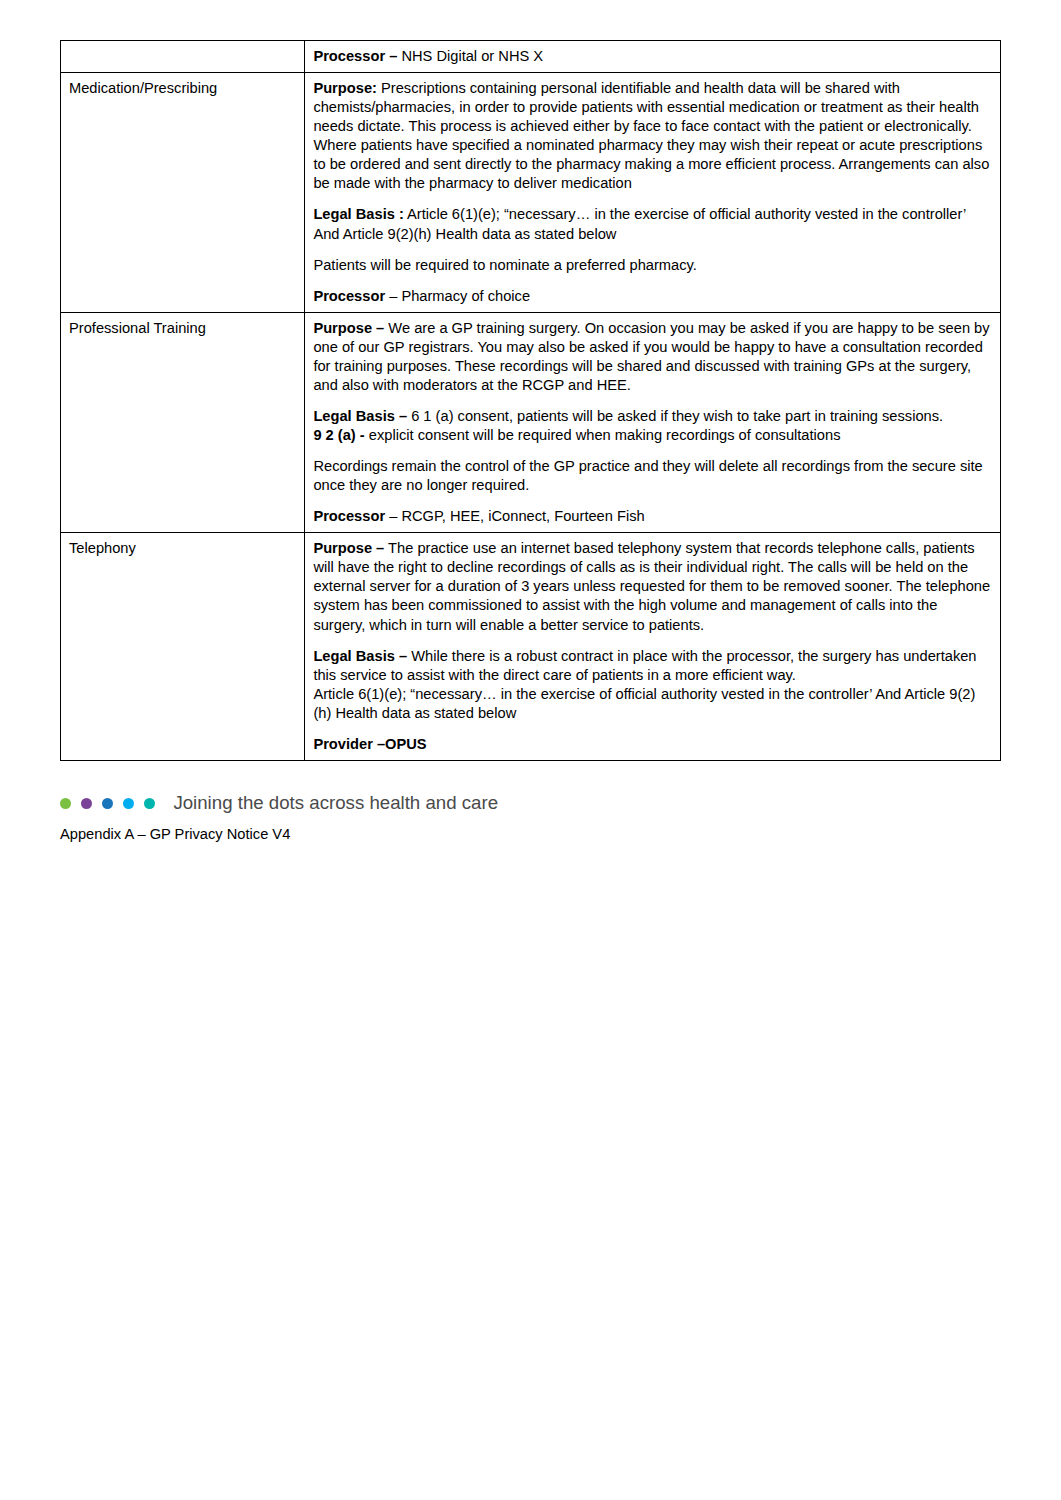| | Processor – NHS Digital or NHS X |
| Medication/Prescribing | Purpose: Prescriptions containing personal identifiable and health data will be shared with chemists/pharmacies, in order to provide patients with essential medication or treatment as their health needs dictate. This process is achieved either by face to face contact with the patient or electronically. Where patients have specified a nominated pharmacy they may wish their repeat or acute prescriptions to be ordered and sent directly to the pharmacy making a more efficient process. Arrangements can also be made with the pharmacy to deliver medication Legal Basis : Article 6(1)(e); “necessary… in the exercise of official authority vested in the controller’ And Article 9(2)(h) Health data as stated below Patients will be required to nominate a preferred pharmacy. Processor – Pharmacy of choice |
| Professional Training | Purpose – We are a GP training surgery. On occasion you may be asked if you are happy to be seen by one of our GP registrars. You may also be asked if you would be happy to have a consultation recorded for training purposes. These recordings will be shared and discussed with training GPs at the surgery, and also with moderators at the RCGP and HEE. Legal Basis – 6 1 (a) consent, patients will be asked if they wish to take part in training sessions. 9 2 (a) - explicit consent will be required when making recordings of consultations Recordings remain the control of the GP practice and they will delete all recordings from the secure site once they are no longer required. Processor – RCGP, HEE, iConnect, Fourteen Fish |
| Telephony | Purpose – The practice use an internet based telephony system that records telephone calls, patients will have the right to decline recordings of calls as is their individual right. The calls will be held on the external server for a duration of 3 years unless requested for them to be removed sooner. The telephone system has been commissioned to assist with the high volume and management of calls into the surgery, which in turn will enable a better service to patients. Legal Basis – While there is a robust contract in place with the processor, the surgery has undertaken this service to assist with the direct care of patients in a more efficient way. Article 6(1)(e); “necessary… in the exercise of official authority vested in the controller’ And Article 9(2)(h) Health data as stated below Provider –OPUS |
Joining the dots across health and care
Appendix A – GP Privacy Notice V4